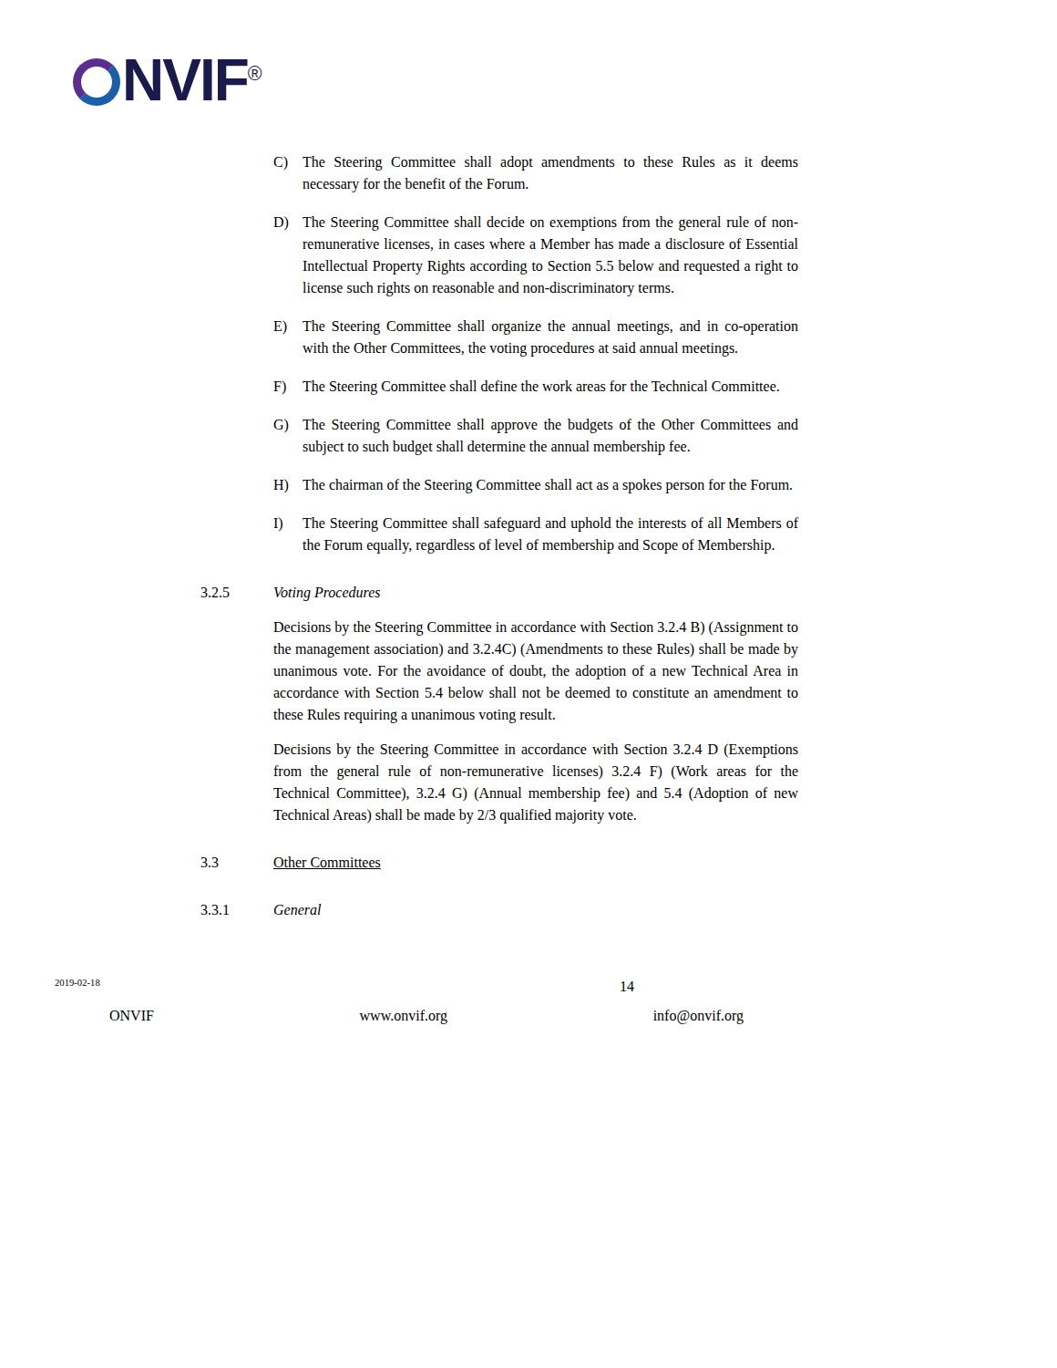NVIF®
C) The Steering Committee shall adopt amendments to these Rules as it deems necessary for the benefit of the Forum.
D) The Steering Committee shall decide on exemptions from the general rule of non-remunerative licenses, in cases where a Member has made a disclosure of Essential Intellectual Property Rights according to Section 5.5 below and requested a right to license such rights on reasonable and non-discriminatory terms.
E) The Steering Committee shall organize the annual meetings, and in co-operation with the Other Committees, the voting procedures at said annual meetings.
F) The Steering Committee shall define the work areas for the Technical Committee.
G) The Steering Committee shall approve the budgets of the Other Committees and subject to such budget shall determine the annual membership fee.
H) The chairman of the Steering Committee shall act as a spokes person for the Forum.
I) The Steering Committee shall safeguard and uphold the interests of all Members of the Forum equally, regardless of level of membership and Scope of Membership.
3.2.5 Voting Procedures
Decisions by the Steering Committee in accordance with Section 3.2.4 B) (Assignment to the management association) and 3.2.4C) (Amendments to these Rules) shall be made by unanimous vote. For the avoidance of doubt, the adoption of a new Technical Area in accordance with Section 5.4 below shall not be deemed to constitute an amendment to these Rules requiring a unanimous voting result.
Decisions by the Steering Committee in accordance with Section 3.2.4 D (Exemptions from the general rule of non-remunerative licenses) 3.2.4 F) (Work areas for the Technical Committee), 3.2.4 G) (Annual membership fee) and 5.4 (Adoption of new Technical Areas) shall be made by 2/3 qualified majority vote.
3.3 Other Committees
3.3.1 General
2019-02-18
14
ONVIF www.onvif.org info@onvif.org